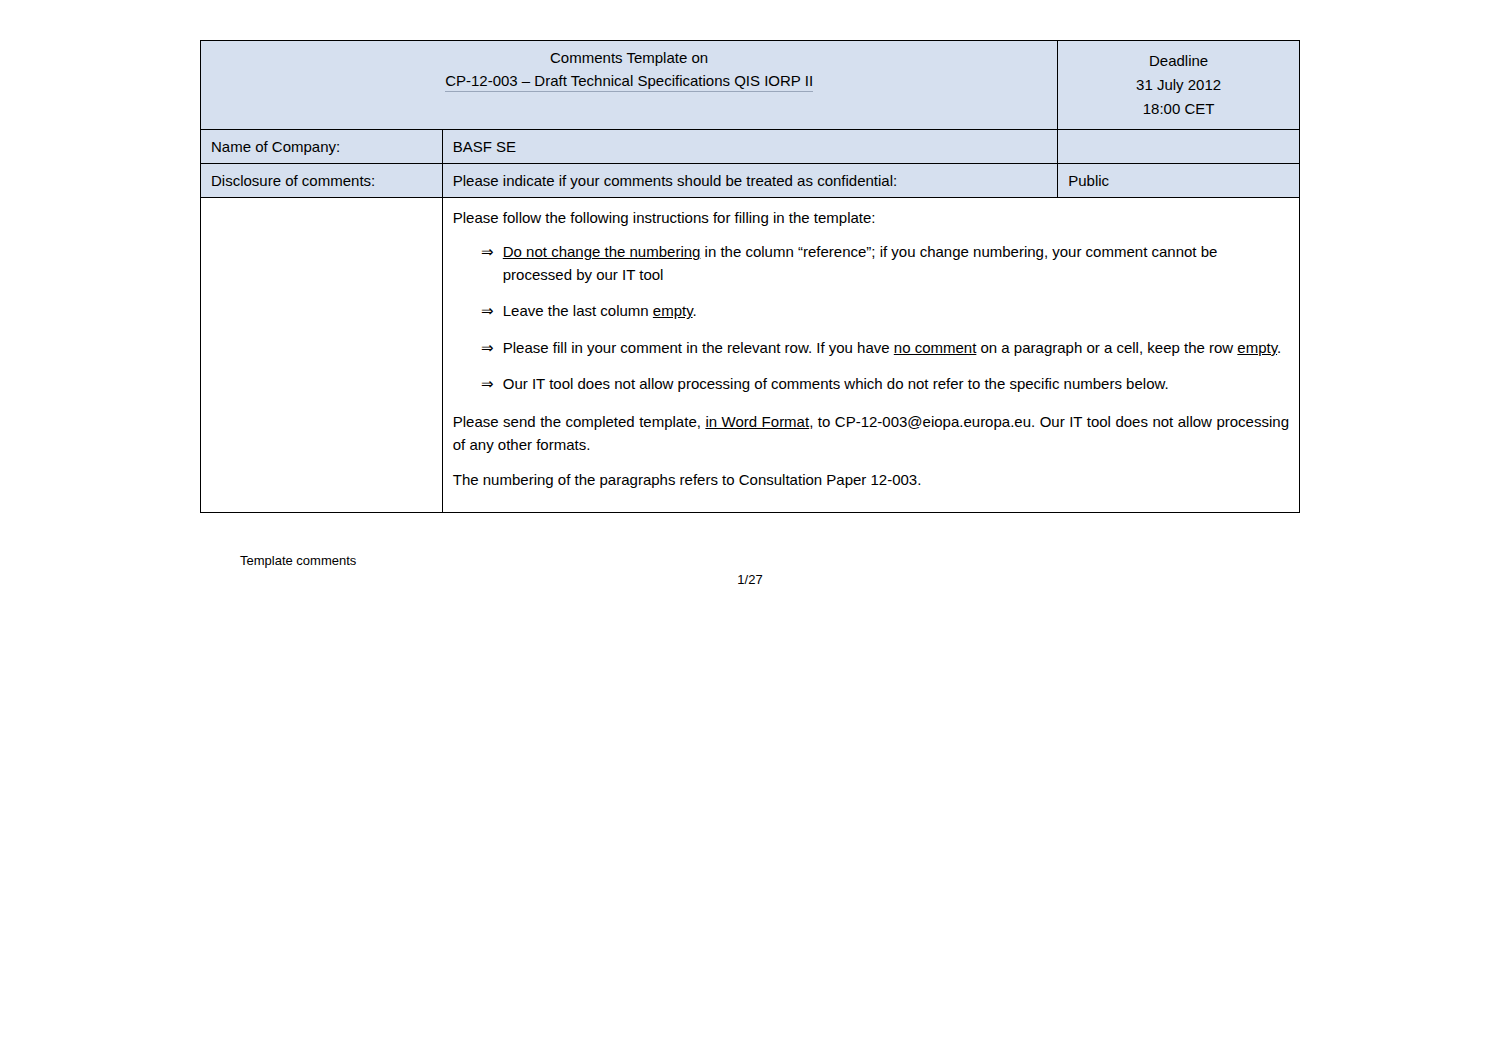| Comments Template on CP-12-003 – Draft Technical Specifications QIS IORP II | Deadline 31 July 2012 18:00 CET |
| Name of Company: | BASF SE | |
| Disclosure of comments: | Please indicate if your comments should be treated as confidential: | Public |
| | Please follow the following instructions for filling in the template: Do not change the numbering in the column “reference”; if you change numbering, your comment cannot be processed by our IT tool Leave the last column empty . Please fill in your comment in the relevant row. If you have no comment on a paragraph or a cell, keep the row empty . Our IT tool does not allow processing of comments which do not refer to the specific numbers below. Please send the completed template, in Word Format , to CP-12-003@eiopa.europa.eu. Our IT tool does not allow processing of any other formats. The numbering of the paragraphs refers to Consultation Paper 12-003. |
Template comments
1/27